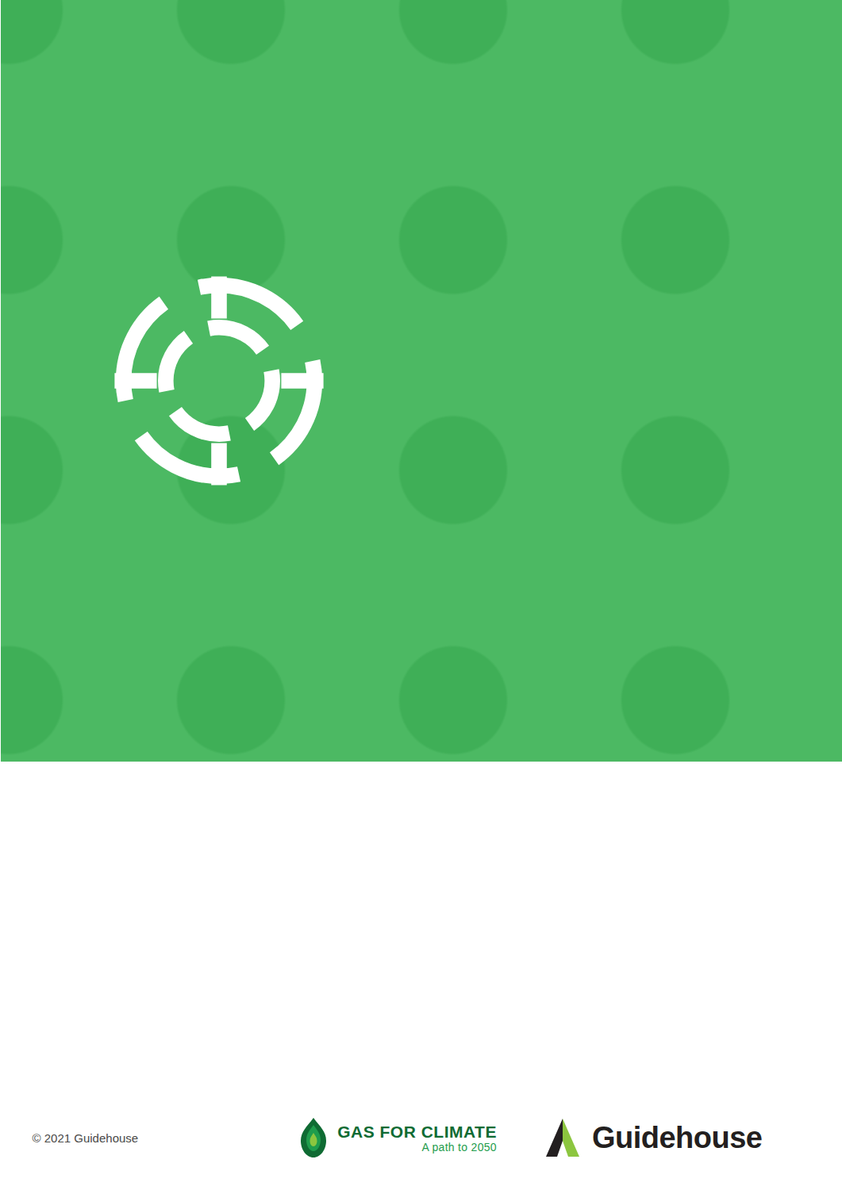© 2021 Guidehouse
GAS FOR CLIMATE
A path to 2050
Guidehouse